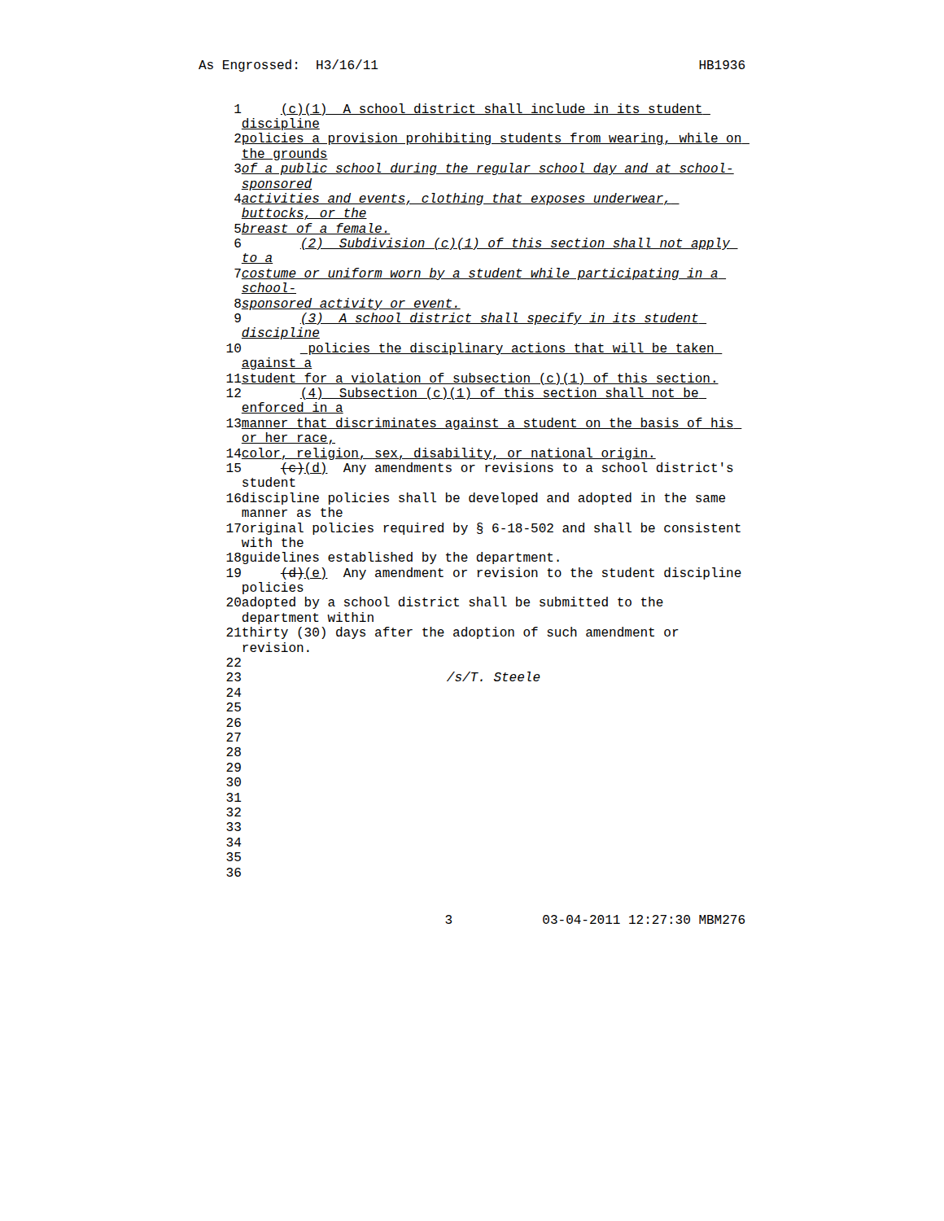As Engrossed: H3/16/11
HB1936
| 1 | (c)(1) A school district shall include in its student discipline |
| 2 | policies a provision prohibiting students from wearing, while on the grounds |
| 3 | of a public school during the regular school day and at school-sponsored |
| 4 | activities and events, clothing that exposes underwear, buttocks, or the |
| 5 | breast of a female. |
| 6 | (2) Subdivision (c)(1) of this section shall not apply to a |
| 7 | costume or uniform worn by a student while participating in a school- |
| 8 | sponsored activity or event. |
| 9 | (3) A school district shall specify in its student discipline |
| 10 | policies the disciplinary actions that will be taken against a |
| 11 | student for a violation of subsection (c)(1) of this section. |
| 12 | (4) Subsection (c)(1) of this section shall not be enforced in a |
| 13 | manner that discriminates against a student on the basis of his or her race, |
| 14 | color, religion, sex, disability, or national origin. |
| 15 | (c) (d) Any amendments or revisions to a school district's student |
| 16 | discipline policies shall be developed and adopted in the same manner as the |
| 17 | original policies required by § 6-18-502 and shall be consistent with the |
| 18 | guidelines established by the department. |
| 19 | (d) (e) Any amendment or revision to the student discipline policies |
| 20 | adopted by a school district shall be submitted to the department within |
| 21 | thirty (30) days after the adoption of such amendment or revision. |
| 22 | |
| 23 | /s/T. Steele |
| 24 | |
| 25 | |
| 26 | |
| 27 | |
| 28 | |
| 29 | |
| 30 | |
| 31 | |
| 32 | |
| 33 | |
| 34 | |
| 35 | |
| 36 | |
3
03-04-2011 12:27:30 MBM276